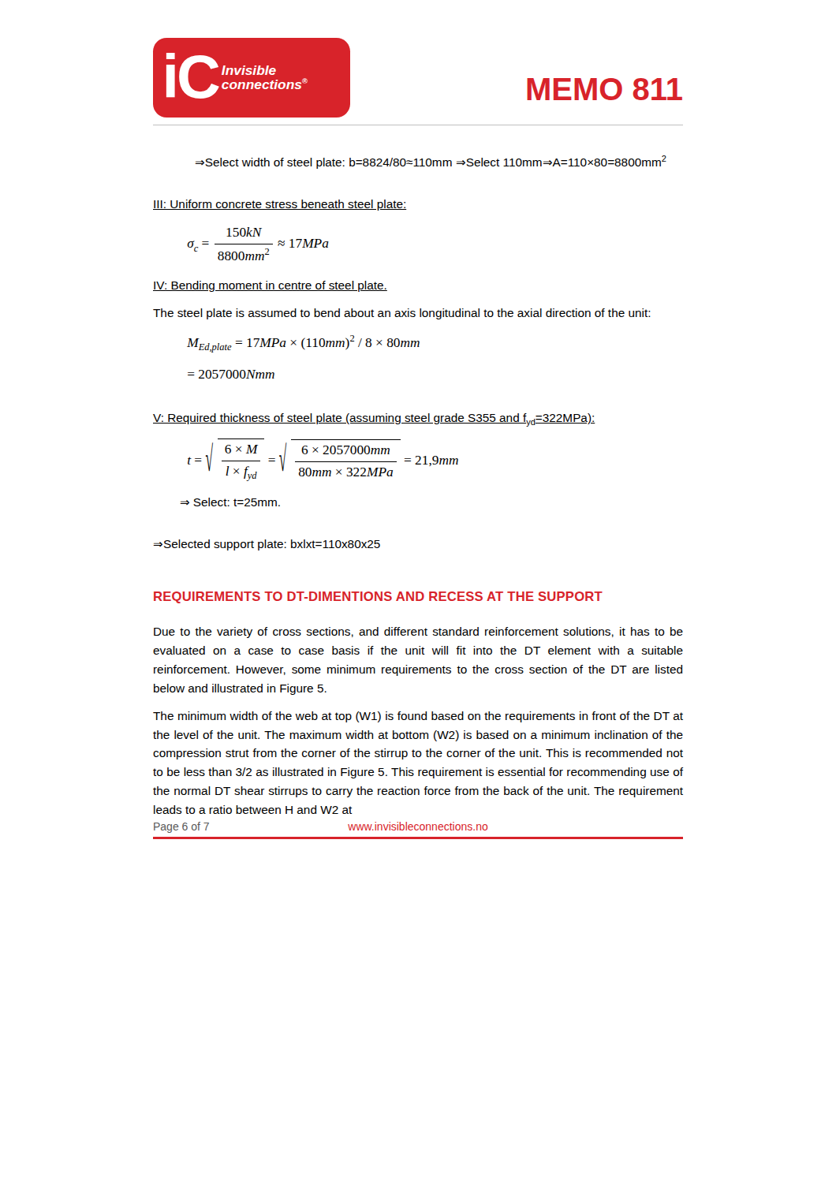iC Invisible
connections®
MEMO 811
⇒Select width of steel plate: b=8824/80≈110mm ⇒Select 110mm⇒A=110×80=8800mm2
III: Uniform concrete stress beneath steel plate:
σc = 150kN 8800mm2 ≈ 17MPa
IV: Bending moment in centre of steel plate.
The steel plate is assumed to bend about an axis longitudinal to the axial direction of the unit:
MEd,plate = 17MPa × (110mm)2 / 8 × 80mm
= 2057000Nmm
V: Required thickness of steel plate (assuming steel grade S355 and fyd=322MPa):
t = 6 × M l × fyd = 6 × 2057000mm 80mm × 322MPa = 21,9mm
⇒ Select: t=25mm.
⇒Selected support plate: bxlxt=110x80x25
REQUIREMENTS TO DT-DIMENTIONS AND RECESS AT THE SUPPORT
Due to the variety of cross sections, and different standard reinforcement solutions, it has to be evaluated on a case to case basis if the unit will fit into the DT element with a suitable reinforcement. However, some minimum requirements to the cross section of the DT are listed below and illustrated in Figure 5.
The minimum width of the web at top (W1) is found based on the requirements in front of the DT at the level of the unit. The maximum width at bottom (W2) is based on a minimum inclination of the compression strut from the corner of the stirrup to the corner of the unit. This is recommended not to be less than 3/2 as illustrated in Figure 5. This requirement is essential for recommending use of the normal DT shear stirrups to carry the reaction force from the back of the unit. The requirement leads to a ratio between H and W2 at
Page 6 of 7 www.invisibleconnections.no